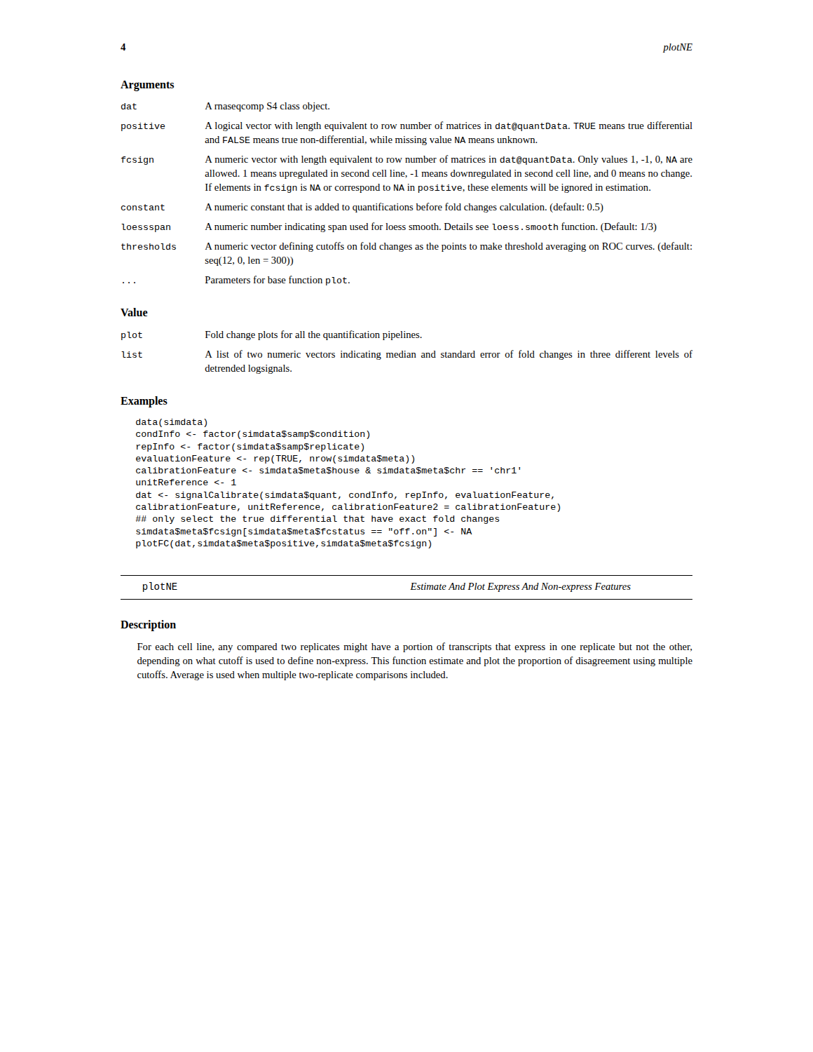4 plotNE
Arguments
dat
A rnaseqcomp S4 class object.
positive
A logical vector with length equivalent to row number of matrices in dat@quantData. TRUE means true differential and FALSE means true non-differential, while missing value NA means unknown.
fcsign
A numeric vector with length equivalent to row number of matrices in dat@quantData. Only values 1, -1, 0, NA are allowed. 1 means upregulated in second cell line, -1 means downregulated in second cell line, and 0 means no change. If elements in fcsign is NA or correspond to NA in positive, these elements will be ignored in estimation.
constant
A numeric constant that is added to quantifications before fold changes calculation. (default: 0.5)
loessspan
A numeric number indicating span used for loess smooth. Details see loess.smooth function. (Default: 1/3)
thresholds
A numeric vector defining cutoffs on fold changes as the points to make threshold averaging on ROC curves. (default: seq(12, 0, len = 300))
...
Parameters for base function plot.
Value
plot
Fold change plots for all the quantification pipelines.
list
A list of two numeric vectors indicating median and standard error of fold changes in three different levels of detrended logsignals.
Examples
data(simdata)
condInfo <- factor(simdata$samp$condition)
repInfo <- factor(simdata$samp$replicate)
evaluationFeature <- rep(TRUE, nrow(simdata$meta))
calibrationFeature <- simdata$meta$house & simdata$meta$chr == 'chr1'
unitReference <- 1
dat <- signalCalibrate(simdata$quant, condInfo, repInfo, evaluationFeature,
calibrationFeature, unitReference, calibrationFeature2 = calibrationFeature)
## only select the true differential that have exact fold changes
simdata$meta$fcsign[simdata$meta$fcstatus == "off.on"] <- NA
plotFC(dat,simdata$meta$positive,simdata$meta$fcsign)
plotNE Estimate And Plot Express And Non-express Features
Description
For each cell line, any compared two replicates might have a portion of transcripts that express in one replicate but not the other, depending on what cutoff is used to define non-express. This function estimate and plot the proportion of disagreement using multiple cutoffs. Average is used when multiple two-replicate comparisons included.